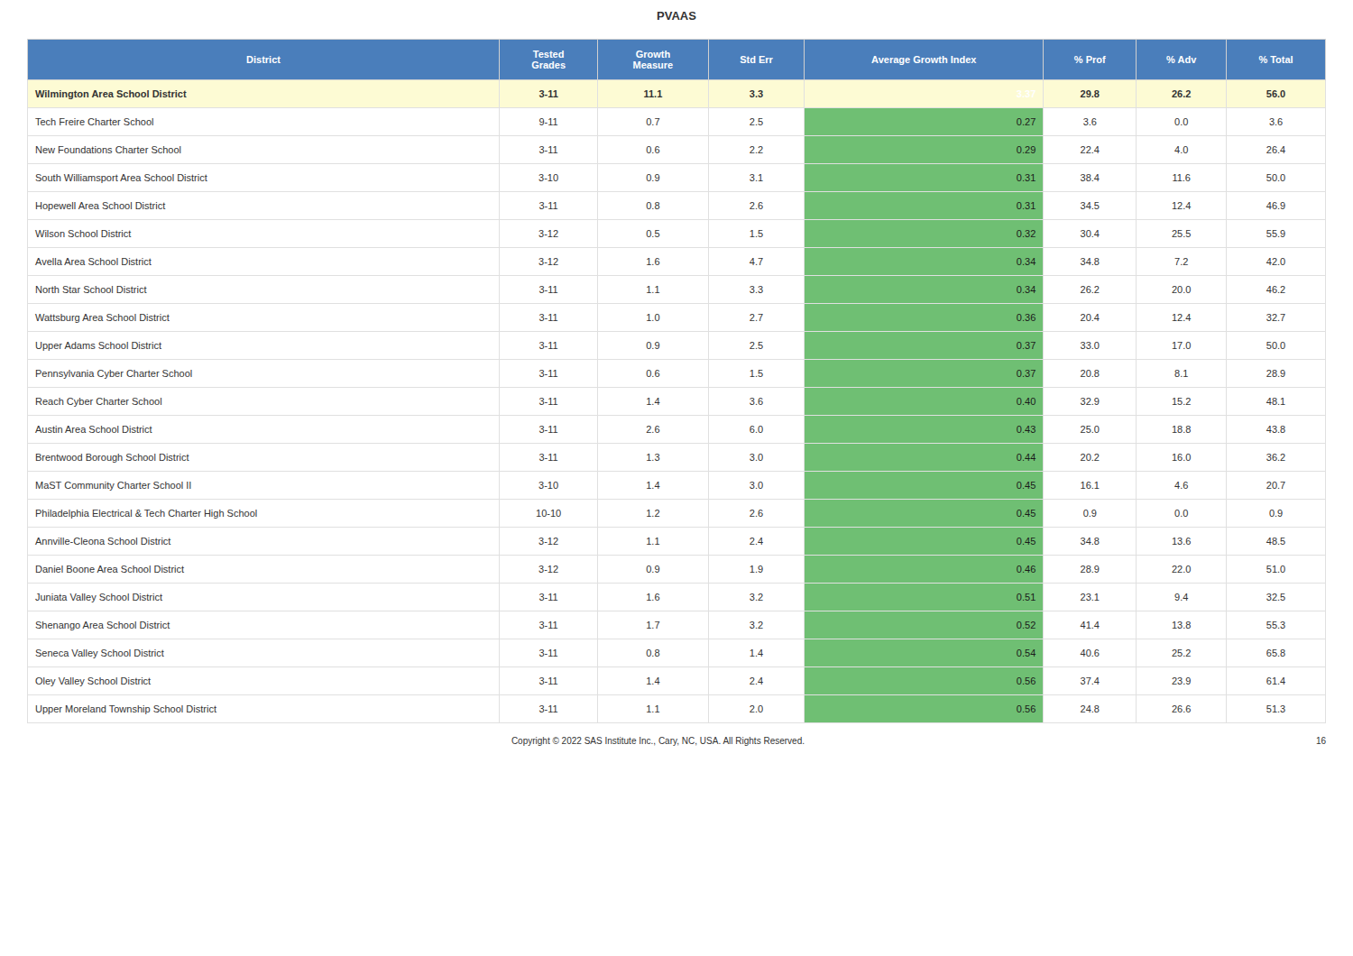PVAAS
| District | Tested Grades | Growth Measure | Std Err | Average Growth Index | % Prof | % Adv | % Total |
| --- | --- | --- | --- | --- | --- | --- | --- |
| Wilmington Area School District | 3-11 | 11.1 | 3.3 | 3.37 | 29.8 | 26.2 | 56.0 |
| Tech Freire Charter School | 9-11 | 0.7 | 2.5 | 0.27 | 3.6 | 0.0 | 3.6 |
| New Foundations Charter School | 3-11 | 0.6 | 2.2 | 0.29 | 22.4 | 4.0 | 26.4 |
| South Williamsport Area School District | 3-10 | 0.9 | 3.1 | 0.31 | 38.4 | 11.6 | 50.0 |
| Hopewell Area School District | 3-11 | 0.8 | 2.6 | 0.31 | 34.5 | 12.4 | 46.9 |
| Wilson School District | 3-12 | 0.5 | 1.5 | 0.32 | 30.4 | 25.5 | 55.9 |
| Avella Area School District | 3-12 | 1.6 | 4.7 | 0.34 | 34.8 | 7.2 | 42.0 |
| North Star School District | 3-11 | 1.1 | 3.3 | 0.34 | 26.2 | 20.0 | 46.2 |
| Wattsburg Area School District | 3-11 | 1.0 | 2.7 | 0.36 | 20.4 | 12.4 | 32.7 |
| Upper Adams School District | 3-11 | 0.9 | 2.5 | 0.37 | 33.0 | 17.0 | 50.0 |
| Pennsylvania Cyber Charter School | 3-11 | 0.6 | 1.5 | 0.37 | 20.8 | 8.1 | 28.9 |
| Reach Cyber Charter School | 3-11 | 1.4 | 3.6 | 0.40 | 32.9 | 15.2 | 48.1 |
| Austin Area School District | 3-11 | 2.6 | 6.0 | 0.43 | 25.0 | 18.8 | 43.8 |
| Brentwood Borough School District | 3-11 | 1.3 | 3.0 | 0.44 | 20.2 | 16.0 | 36.2 |
| MaST Community Charter School II | 3-10 | 1.4 | 3.0 | 0.45 | 16.1 | 4.6 | 20.7 |
| Philadelphia Electrical & Tech Charter High School | 10-10 | 1.2 | 2.6 | 0.45 | 0.9 | 0.0 | 0.9 |
| Annville-Cleona School District | 3-12 | 1.1 | 2.4 | 0.45 | 34.8 | 13.6 | 48.5 |
| Daniel Boone Area School District | 3-12 | 0.9 | 1.9 | 0.46 | 28.9 | 22.0 | 51.0 |
| Juniata Valley School District | 3-11 | 1.6 | 3.2 | 0.51 | 23.1 | 9.4 | 32.5 |
| Shenango Area School District | 3-11 | 1.7 | 3.2 | 0.52 | 41.4 | 13.8 | 55.3 |
| Seneca Valley School District | 3-11 | 0.8 | 1.4 | 0.54 | 40.6 | 25.2 | 65.8 |
| Oley Valley School District | 3-11 | 1.4 | 2.4 | 0.56 | 37.4 | 23.9 | 61.4 |
| Upper Moreland Township School District | 3-11 | 1.1 | 2.0 | 0.56 | 24.8 | 26.6 | 51.3 |
Copyright © 2022 SAS Institute Inc., Cary, NC, USA. All Rights Reserved. 16